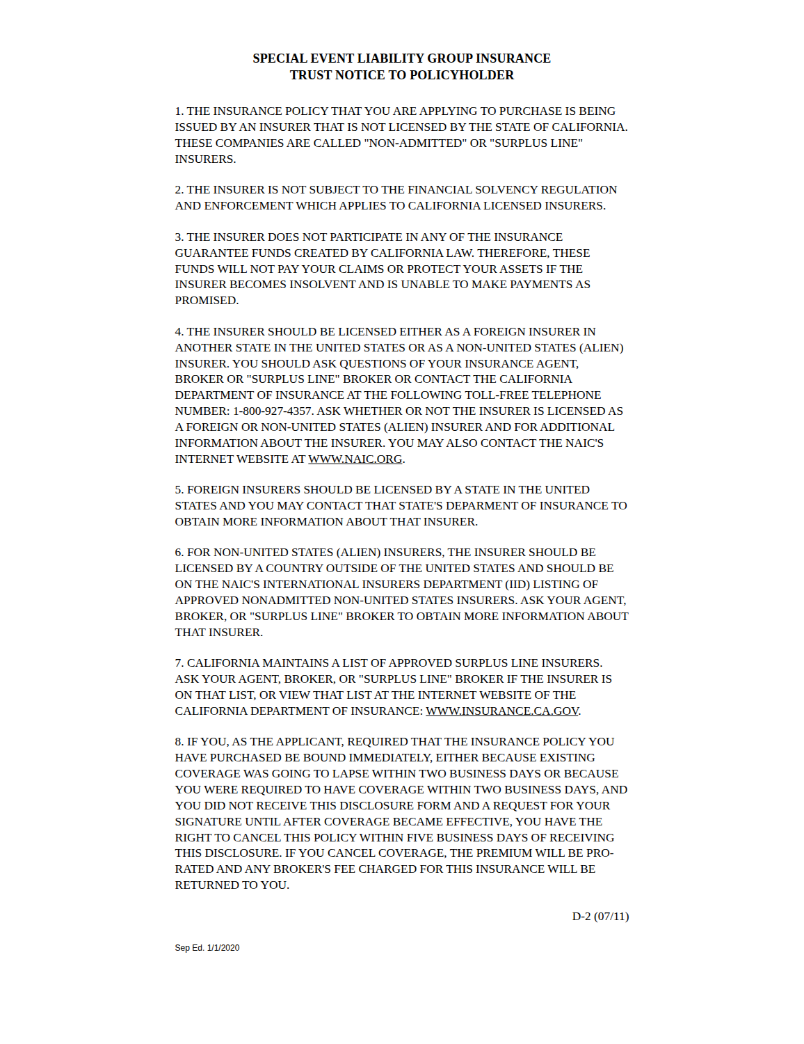SPECIAL EVENT LIABILITY GROUP INSURANCE
TRUST NOTICE TO POLICYHOLDER
1. THE INSURANCE POLICY THAT YOU ARE APPLYING TO PURCHASE IS BEING ISSUED BY AN INSURER THAT IS NOT LICENSED BY THE STATE OF CALIFORNIA. THESE COMPANIES ARE CALLED "NON-ADMITTED" OR "SURPLUS LINE" INSURERS.
2. THE INSURER IS NOT SUBJECT TO THE FINANCIAL SOLVENCY REGULATION AND ENFORCEMENT WHICH APPLIES TO CALIFORNIA LICENSED INSURERS.
3. THE INSURER DOES NOT PARTICIPATE IN ANY OF THE INSURANCE GUARANTEE FUNDS CREATED BY CALIFORNIA LAW. THEREFORE, THESE FUNDS WILL NOT PAY YOUR CLAIMS OR PROTECT YOUR ASSETS IF THE INSURER BECOMES INSOLVENT AND IS UNABLE TO MAKE PAYMENTS AS PROMISED.
4. THE INSURER SHOULD BE LICENSED EITHER AS A FOREIGN INSURER IN ANOTHER STATE IN THE UNITED STATES OR AS A NON-UNITED STATES (ALIEN) INSURER. YOU SHOULD ASK QUESTIONS OF YOUR INSURANCE AGENT, BROKER OR "SURPLUS LINE" BROKER OR CONTACT THE CALIFORNIA DEPARTMENT OF INSURANCE AT THE FOLLOWING TOLL-FREE TELEPHONE NUMBER: 1-800-927-4357. ASK WHETHER OR NOT THE INSURER IS LICENSED AS A FOREIGN OR NON-UNITED STATES (ALIEN) INSURER AND FOR ADDITIONAL INFORMATION ABOUT THE INSURER. YOU MAY ALSO CONTACT THE NAIC'S INTERNET WEBSITE AT WWW.NAIC.ORG.
5. FOREIGN INSURERS SHOULD BE LICENSED BY A STATE IN THE UNITED STATES AND YOU MAY CONTACT THAT STATE'S DEPARMENT OF INSURANCE TO OBTAIN MORE INFORMATION ABOUT THAT INSURER.
6. FOR NON-UNITED STATES (ALIEN) INSURERS, THE INSURER SHOULD BE LICENSED BY A COUNTRY OUTSIDE OF THE UNITED STATES AND SHOULD BE ON THE NAIC'S INTERNATIONAL INSURERS DEPARTMENT (IID) LISTING OF APPROVED NONADMITTED NON-UNITED STATES INSURERS. ASK YOUR AGENT, BROKER, OR "SURPLUS LINE" BROKER TO OBTAIN MORE INFORMATION ABOUT THAT INSURER.
7. CALIFORNIA MAINTAINS A LIST OF APPROVED SURPLUS LINE INSURERS. ASK YOUR AGENT, BROKER, OR "SURPLUS LINE" BROKER IF THE INSURER IS ON THAT LIST, OR VIEW THAT LIST AT THE INTERNET WEBSITE OF THE CALIFORNIA DEPARTMENT OF INSURANCE: WWW.INSURANCE.CA.GOV.
8. IF YOU, AS THE APPLICANT, REQUIRED THAT THE INSURANCE POLICY YOU HAVE PURCHASED BE BOUND IMMEDIATELY, EITHER BECAUSE EXISTING COVERAGE WAS GOING TO LAPSE WITHIN TWO BUSINESS DAYS OR BECAUSE YOU WERE REQUIRED TO HAVE COVERAGE WITHIN TWO BUSINESS DAYS, AND YOU DID NOT RECEIVE THIS DISCLOSURE FORM AND A REQUEST FOR YOUR SIGNATURE UNTIL AFTER COVERAGE BECAME EFFECTIVE, YOU HAVE THE RIGHT TO CANCEL THIS POLICY WITHIN FIVE BUSINESS DAYS OF RECEIVING THIS DISCLOSURE. IF YOU CANCEL COVERAGE, THE PREMIUM WILL BE PRO-RATED AND ANY BROKER'S FEE CHARGED FOR THIS INSURANCE WILL BE RETURNED TO YOU.
D-2 (07/11)
Sep Ed. 1/1/2020